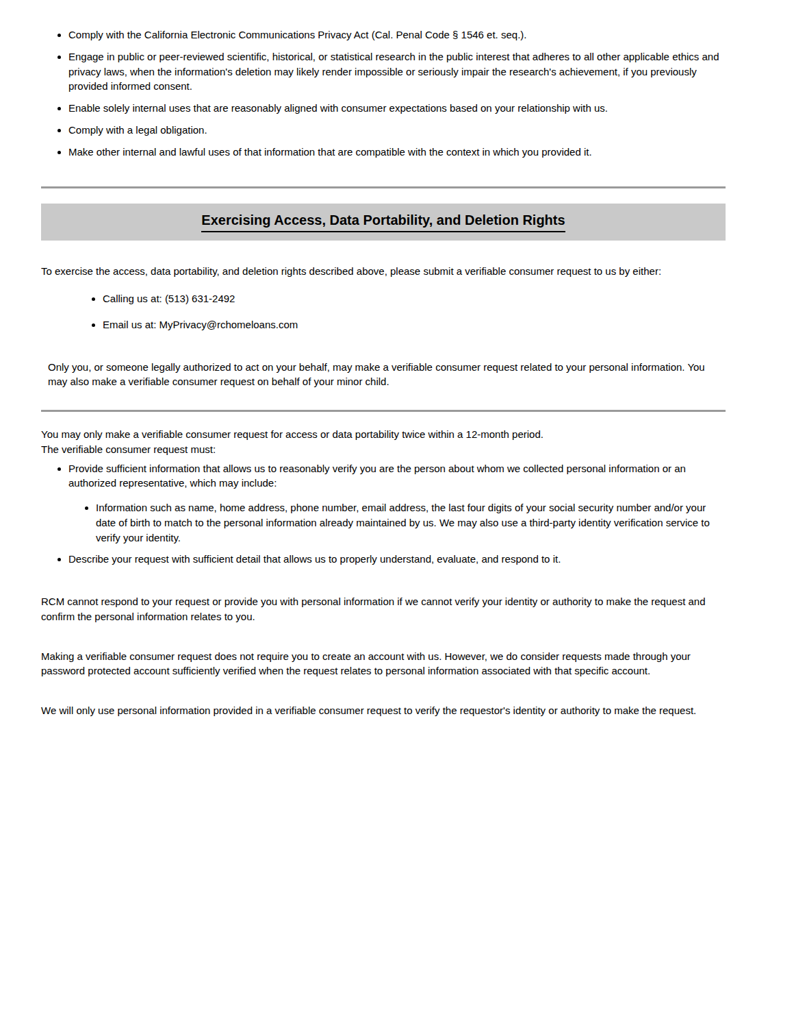Comply with the California Electronic Communications Privacy Act (Cal. Penal Code § 1546 et. seq.).
Engage in public or peer-reviewed scientific, historical, or statistical research in the public interest that adheres to all other applicable ethics and privacy laws, when the information's deletion may likely render impossible or seriously impair the research's achievement, if you previously provided informed consent.
Enable solely internal uses that are reasonably aligned with consumer expectations based on your relationship with us.
Comply with a legal obligation.
Make other internal and lawful uses of that information that are compatible with the context in which you provided it.
Exercising Access, Data Portability, and Deletion Rights
To exercise the access, data portability, and deletion rights described above, please submit a verifiable consumer request to us by either:
Calling us at: (513) 631-2492
Email us at: MyPrivacy@rchomeloans.com
Only you, or someone legally authorized to act on your behalf, may make a verifiable consumer request related to your personal information. You may also make a verifiable consumer request on behalf of your minor child.
You may only make a verifiable consumer request for access or data portability twice within a 12-month period.
The verifiable consumer request must:
Provide sufficient information that allows us to reasonably verify you are the person about whom we collected personal information or an authorized representative, which may include:
Information such as name, home address, phone number, email address, the last four digits of your social security number and/or your date of birth to match to the personal information already maintained by us. We may also use a third-party identity verification service to verify your identity.
Describe your request with sufficient detail that allows us to properly understand, evaluate, and respond to it.
RCM cannot respond to your request or provide you with personal information if we cannot verify your identity or authority to make the request and confirm the personal information relates to you.
Making a verifiable consumer request does not require you to create an account with us. However, we do consider requests made through your password protected account sufficiently verified when the request relates to personal information associated with that specific account.
We will only use personal information provided in a verifiable consumer request to verify the requestor's identity or authority to make the request.